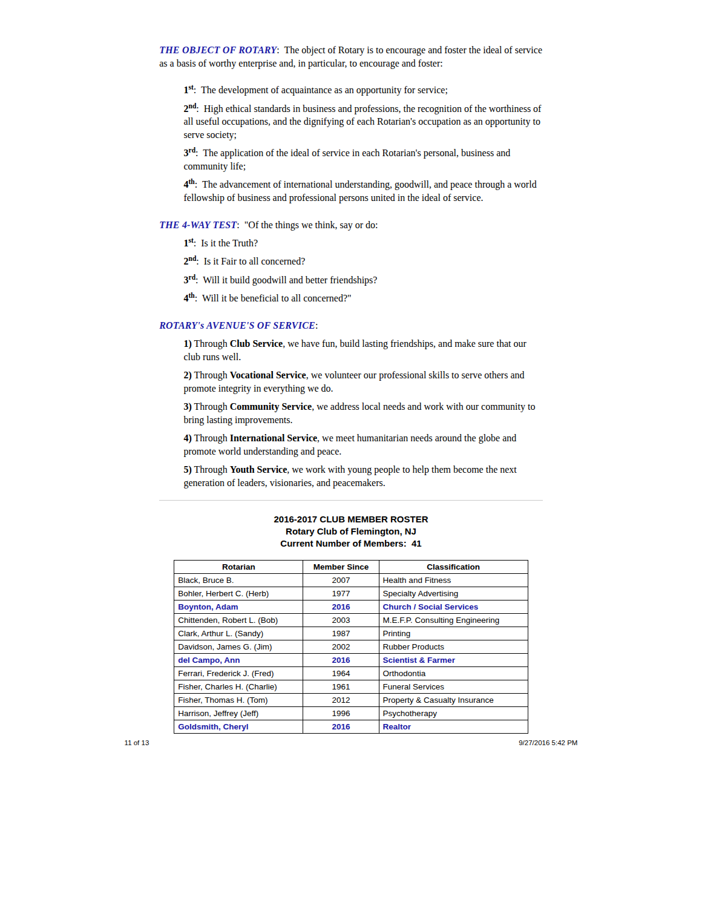THE OBJECT OF ROTARY: The object of Rotary is to encourage and foster the ideal of service as a basis of worthy enterprise and, in particular, to encourage and foster:
1st: The development of acquaintance as an opportunity for service;
2nd: High ethical standards in business and professions, the recognition of the worthiness of all useful occupations, and the dignifying of each Rotarian's occupation as an opportunity to serve society;
3rd: The application of the ideal of service in each Rotarian's personal, business and community life;
4th: The advancement of international understanding, goodwill, and peace through a world fellowship of business and professional persons united in the ideal of service.
THE 4-WAY TEST: "Of the things we think, say or do:
1st: Is it the Truth?
2nd: Is it Fair to all concerned?
3rd: Will it build goodwill and better friendships?
4th: Will it be beneficial to all concerned?"
ROTARY's AVENUE'S OF SERVICE:
1) Through Club Service, we have fun, build lasting friendships, and make sure that our club runs well.
2) Through Vocational Service, we volunteer our professional skills to serve others and promote integrity in everything we do.
3) Through Community Service, we address local needs and work with our community to bring lasting improvements.
4) Through International Service, we meet humanitarian needs around the globe and promote world understanding and peace.
5) Through Youth Service, we work with young people to help them become the next generation of leaders, visionaries, and peacemakers.
2016-2017 CLUB MEMBER ROSTER
Rotary Club of Flemington, NJ
Current Number of Members: 41
| Rotarian | Member Since | Classification |
| --- | --- | --- |
| Black, Bruce B. | 2007 | Health and Fitness |
| Bohler, Herbert C. (Herb) | 1977 | Specialty Advertising |
| Boynton, Adam | 2016 | Church / Social Services |
| Chittenden, Robert L. (Bob) | 2003 | M.E.F.P. Consulting Engineering |
| Clark, Arthur L. (Sandy) | 1987 | Printing |
| Davidson, James G. (Jim) | 2002 | Rubber Products |
| del Campo, Ann | 2016 | Scientist & Farmer |
| Ferrari, Frederick J. (Fred) | 1964 | Orthodontia |
| Fisher, Charles H. (Charlie) | 1961 | Funeral Services |
| Fisher, Thomas H. (Tom) | 2012 | Property & Casualty Insurance |
| Harrison, Jeffrey (Jeff) | 1996 | Psychotherapy |
| Goldsmith, Cheryl | 2016 | Realtor |
11 of 13 9/27/2016 5:42 PM